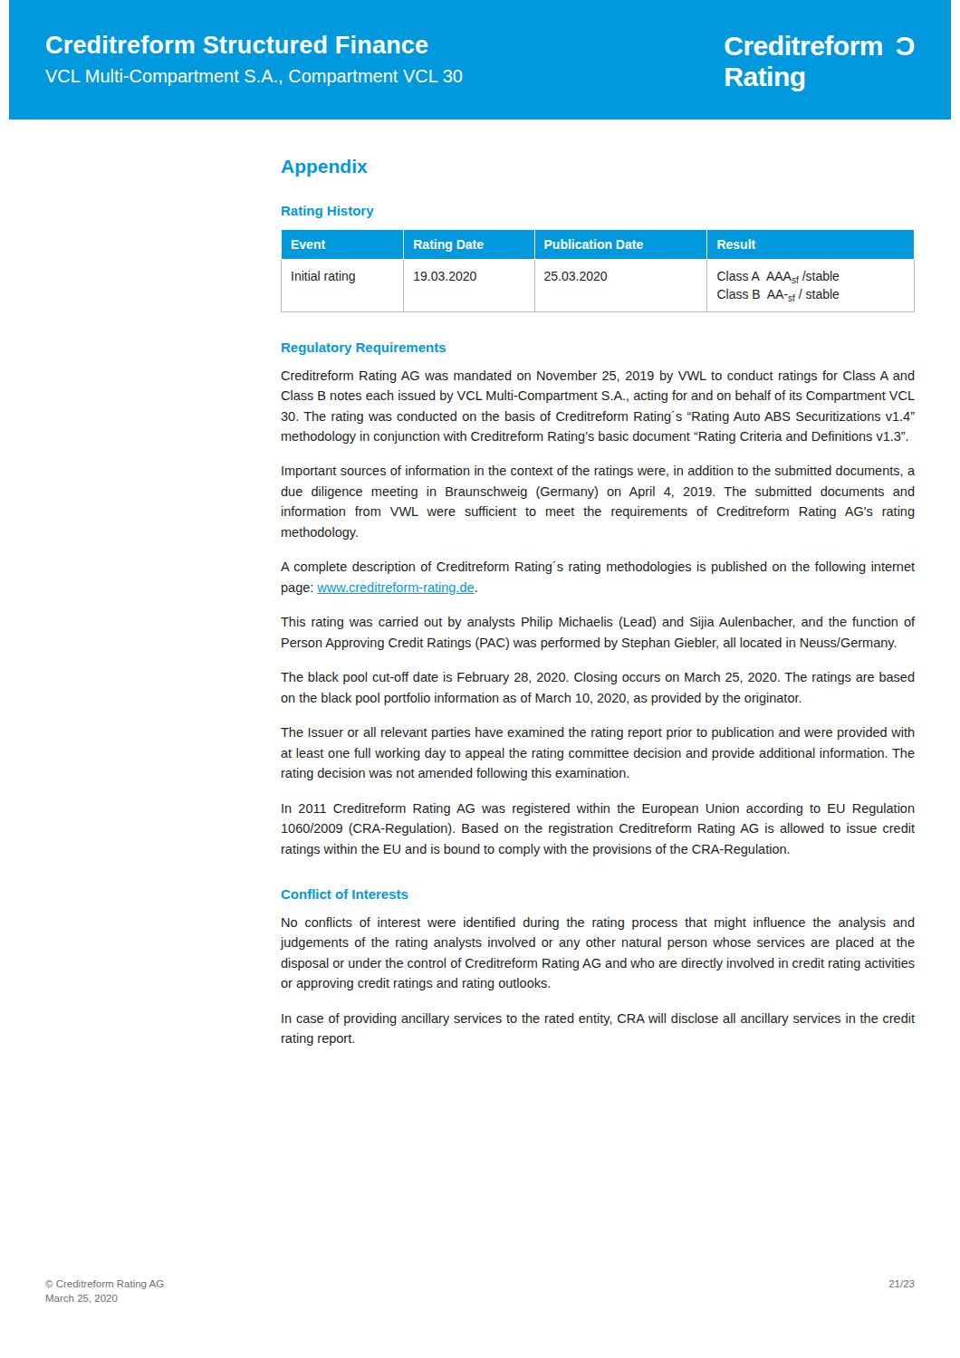Creditreform Structured Finance
VCL Multi-Compartment S.A., Compartment VCL 30
Creditreform C
Rating
Appendix
Rating History
| Event | Rating Date | Publication Date | Result |
| --- | --- | --- | --- |
| Initial rating | 19.03.2020 | 25.03.2020 | Class A AAA sf /stable Class B AA- sf / stable |
Regulatory Requirements
Creditreform Rating AG was mandated on November 25, 2019 by VWL to conduct ratings for Class A and Class B notes each issued by VCL Multi-Compartment S.A., acting for and on behalf of its Compartment VCL 30. The rating was conducted on the basis of Creditreform Rating´s “Rating Auto ABS Securitizations v1.4” methodology in conjunction with Creditreform Rating’s basic document “Rating Criteria and Definitions v1.3”.
Important sources of information in the context of the ratings were, in addition to the submitted documents, a due diligence meeting in Braunschweig (Germany) on April 4, 2019. The submitted documents and information from VWL were sufficient to meet the requirements of Creditreform Rating AG's rating methodology.
A complete description of Creditreform Rating´s rating methodologies is published on the following internet page: www.creditreform-rating.de.
This rating was carried out by analysts Philip Michaelis (Lead) and Sijia Aulenbacher, and the function of Person Approving Credit Ratings (PAC) was performed by Stephan Giebler, all located in Neuss/Germany.
The black pool cut-off date is February 28, 2020. Closing occurs on March 25, 2020. The ratings are based on the black pool portfolio information as of March 10, 2020, as provided by the originator.
The Issuer or all relevant parties have examined the rating report prior to publication and were provided with at least one full working day to appeal the rating committee decision and provide additional information. The rating decision was not amended following this examination.
In 2011 Creditreform Rating AG was registered within the European Union according to EU Regulation 1060/2009 (CRA-Regulation). Based on the registration Creditreform Rating AG is allowed to issue credit ratings within the EU and is bound to comply with the provisions of the CRA-Regulation.
Conflict of Interests
No conflicts of interest were identified during the rating process that might influence the analysis and judgements of the rating analysts involved or any other natural person whose services are placed at the disposal or under the control of Creditreform Rating AG and who are directly involved in credit rating activities or approving credit ratings and rating outlooks.
In case of providing ancillary services to the rated entity, CRA will disclose all ancillary services in the credit rating report.
© Creditreform Rating AG
March 25, 2020
21/23